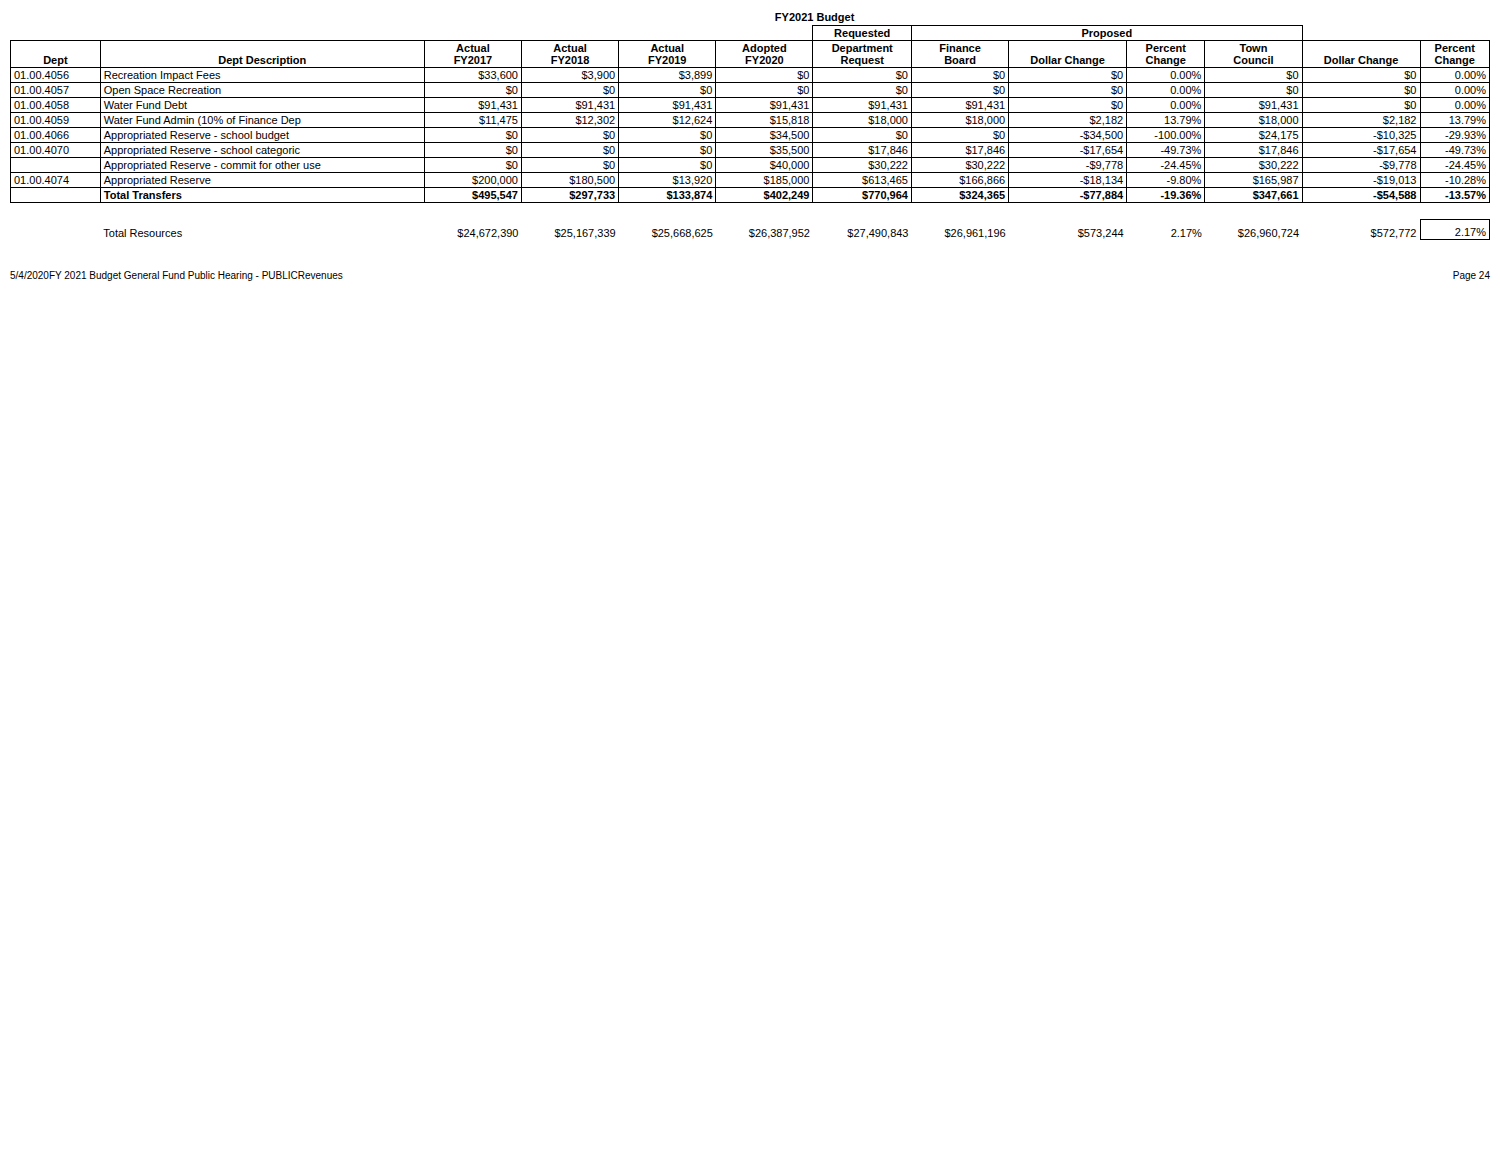| | FY2021 Budget | |
| | | Requested | Proposed | |
| Dept | Dept Description | Actual FY2017 | Actual FY2018 | Actual FY2019 | Adopted FY2020 | Department Request | Finance Board | Dollar Change | Percent Change | Town Council | Dollar Change | Percent Change |
| 01.00.4056 | Recreation Impact Fees | $33,600 | $3,900 | $3,899 | $0 | $0 | $0 | $0 | 0.00% | $0 | $0 | 0.00% |
| 01.00.4057 | Open Space Recreation | $0 | $0 | $0 | $0 | $0 | $0 | $0 | 0.00% | $0 | $0 | 0.00% |
| 01.00.4058 | Water Fund Debt | $91,431 | $91,431 | $91,431 | $91,431 | $91,431 | $91,431 | $0 | 0.00% | $91,431 | $0 | 0.00% |
| 01.00.4059 | Water Fund Admin (10% of Finance Dep | $11,475 | $12,302 | $12,624 | $15,818 | $18,000 | $18,000 | $2,182 | 13.79% | $18,000 | $2,182 | 13.79% |
| 01.00.4066 | Appropriated Reserve - school budget | $0 | $0 | $0 | $34,500 | $0 | $0 | -$34,500 | -100.00% | $24,175 | -$10,325 | -29.93% |
| 01.00.4070 | Appropriated Reserve - school categoric | $0 | $0 | $0 | $35,500 | $17,846 | $17,846 | -$17,654 | -49.73% | $17,846 | -$17,654 | -49.73% |
| | Appropriated Reserve - commit for other use | $0 | $0 | $0 | $40,000 | $30,222 | $30,222 | -$9,778 | -24.45% | $30,222 | -$9,778 | -24.45% |
| 01.00.4074 | Appropriated Reserve | $200,000 | $180,500 | $13,920 | $185,000 | $613,465 | $166,866 | -$18,134 | -9.80% | $165,987 | -$19,013 | -10.28% |
| | Total Transfers | $495,547 | $297,733 | $133,874 | $402,249 | $770,964 | $324,365 | -$77,884 | -19.36% | $347,661 | -$54,588 | -13.57% |
| | Total Resources | $24,672,390 | $25,167,339 | $25,668,625 | $26,387,952 | $27,490,843 | $26,961,196 | $573,244 | 2.17% | $26,960,724 | $572,772 | 2.17% |
5/4/2020FY 2021 Budget General Fund Public Hearing - PUBLICRevenues Page 24